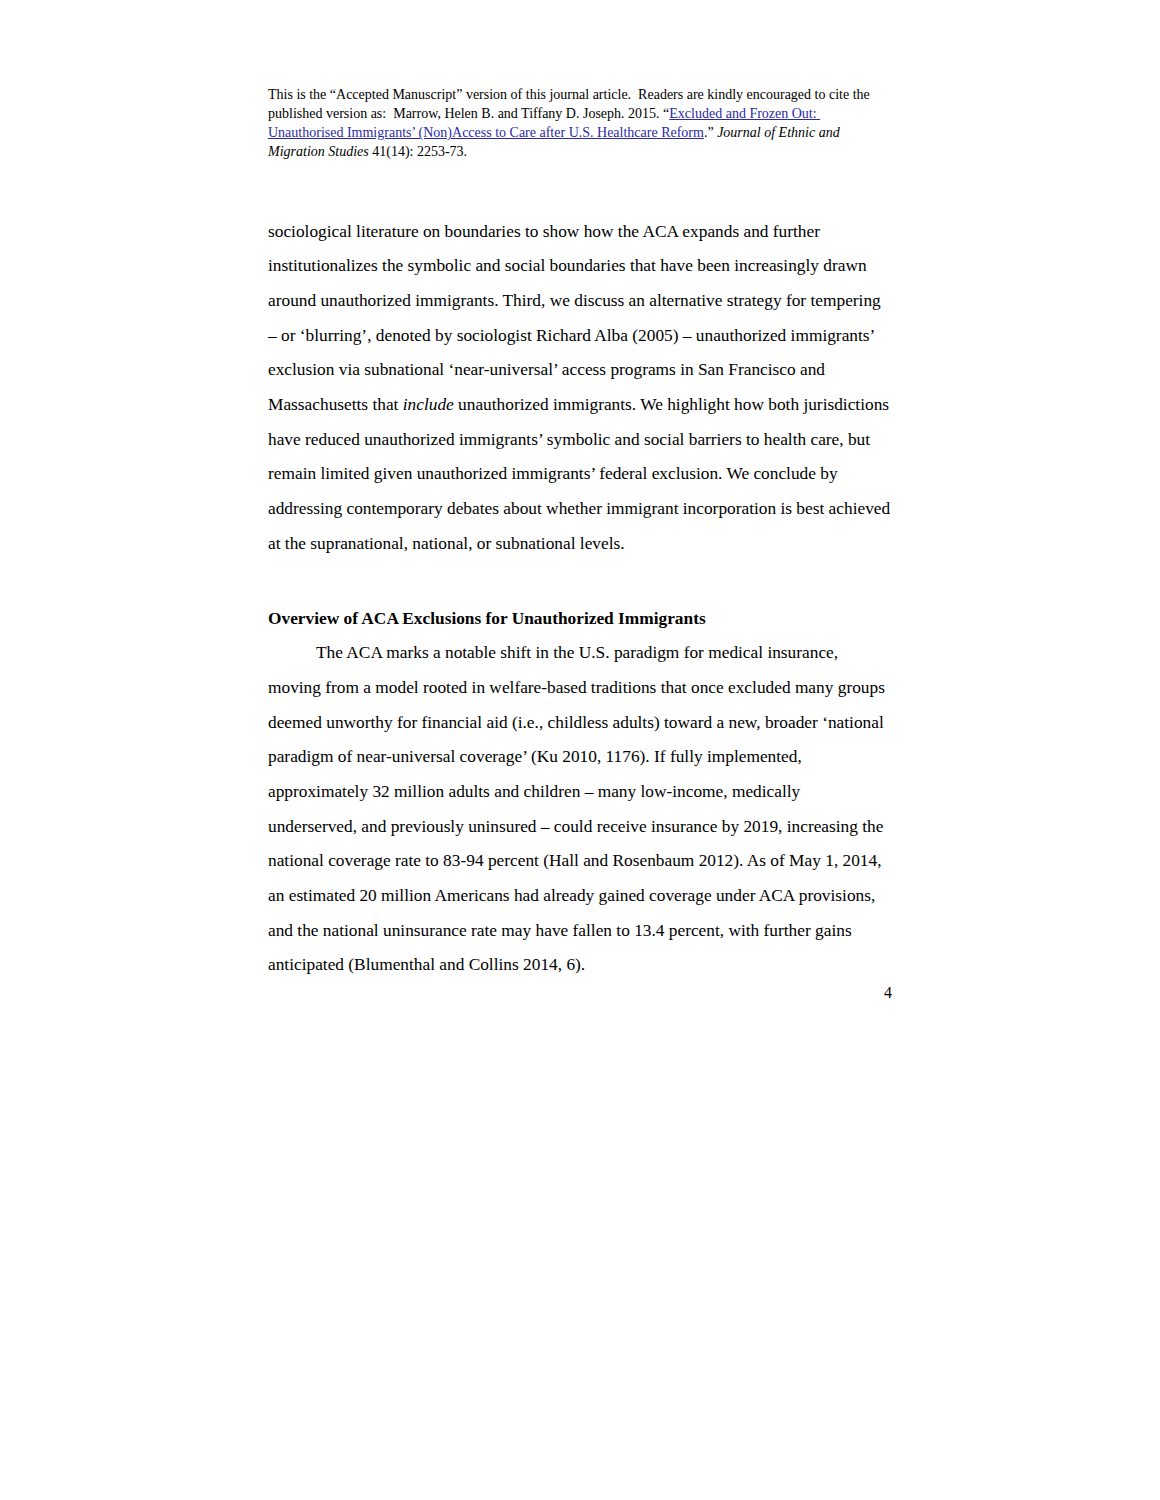This is the “Accepted Manuscript” version of this journal article. Readers are kindly encouraged to cite the published version as: Marrow, Helen B. and Tiffany D. Joseph. 2015. “Excluded and Frozen Out: Unauthorised Immigrants’ (Non)Access to Care after U.S. Healthcare Reform.” Journal of Ethnic and Migration Studies 41(14): 2253-73.
sociological literature on boundaries to show how the ACA expands and further institutionalizes the symbolic and social boundaries that have been increasingly drawn around unauthorized immigrants. Third, we discuss an alternative strategy for tempering – or ‘blurring’, denoted by sociologist Richard Alba (2005) – unauthorized immigrants’ exclusion via subnational ‘near-universal’ access programs in San Francisco and Massachusetts that include unauthorized immigrants. We highlight how both jurisdictions have reduced unauthorized immigrants’ symbolic and social barriers to health care, but remain limited given unauthorized immigrants’ federal exclusion. We conclude by addressing contemporary debates about whether immigrant incorporation is best achieved at the supranational, national, or subnational levels.
Overview of ACA Exclusions for Unauthorized Immigrants
The ACA marks a notable shift in the U.S. paradigm for medical insurance, moving from a model rooted in welfare-based traditions that once excluded many groups deemed unworthy for financial aid (i.e., childless adults) toward a new, broader ‘national paradigm of near-universal coverage’ (Ku 2010, 1176). If fully implemented, approximately 32 million adults and children – many low-income, medically underserved, and previously uninsured – could receive insurance by 2019, increasing the national coverage rate to 83-94 percent (Hall and Rosenbaum 2012). As of May 1, 2014, an estimated 20 million Americans had already gained coverage under ACA provisions, and the national uninsurance rate may have fallen to 13.4 percent, with further gains anticipated (Blumenthal and Collins 2014, 6).
4